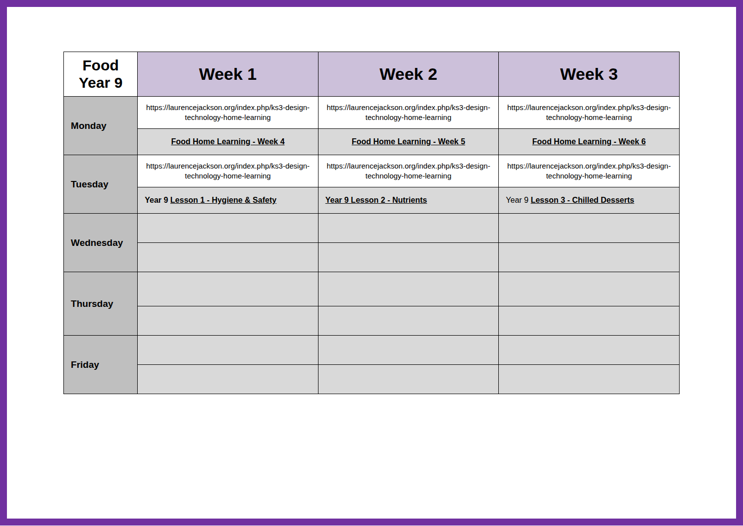| Food Year 9 | Week 1 | Week 2 | Week 3 |
| --- | --- | --- | --- |
| Monday | https://laurencejackson.org/index.php/ks3-design-technology-home-learning | https://laurencejackson.org/index.php/ks3-design-technology-home-learning | https://laurencejackson.org/index.php/ks3-design-technology-home-learning |
| Food Home Learning - Week 4 | Food Home Learning - Week 5 | Food Home Learning - Week 6 |
| Tuesday | https://laurencejackson.org/index.php/ks3-design-technology-home-learning | https://laurencejackson.org/index.php/ks3-design-technology-home-learning | https://laurencejackson.org/index.php/ks3-design-technology-home-learning |
| Year 9 Lesson 1 - Hygiene & Safety | Year 9 Lesson 2 - Nutrients | Year 9 Lesson 3 - Chilled Desserts |
| Wednesday | | | |
| Thursday | | | |
| Friday | | | |